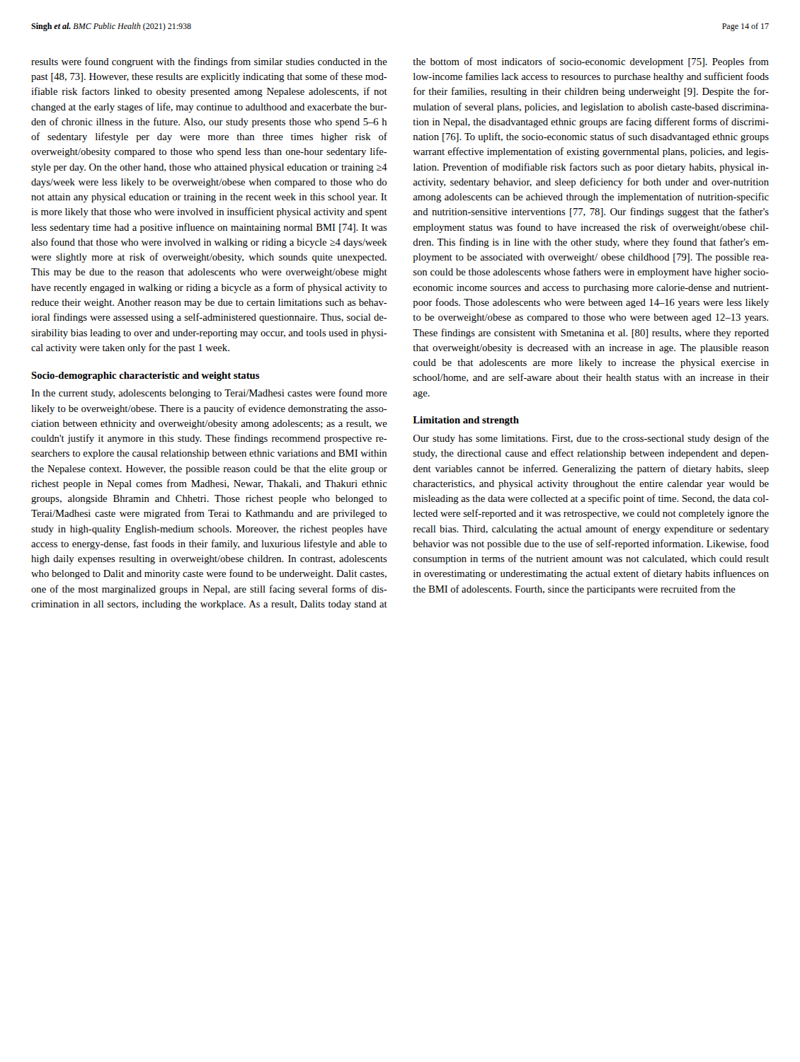Singh et al. BMC Public Health (2021) 21:938
Page 14 of 17
results were found congruent with the findings from similar studies conducted in the past [48, 73]. However, these results are explicitly indicating that some of these modifiable risk factors linked to obesity presented among Nepalese adolescents, if not changed at the early stages of life, may continue to adulthood and exacerbate the burden of chronic illness in the future. Also, our study presents those who spend 5–6 h of sedentary lifestyle per day were more than three times higher risk of overweight/obesity compared to those who spend less than one-hour sedentary lifestyle per day. On the other hand, those who attained physical education or training ≥4 days/week were less likely to be overweight/obese when compared to those who do not attain any physical education or training in the recent week in this school year. It is more likely that those who were involved in insufficient physical activity and spent less sedentary time had a positive influence on maintaining normal BMI [74]. It was also found that those who were involved in walking or riding a bicycle ≥4 days/week were slightly more at risk of overweight/obesity, which sounds quite unexpected. This may be due to the reason that adolescents who were overweight/obese might have recently engaged in walking or riding a bicycle as a form of physical activity to reduce their weight. Another reason may be due to certain limitations such as behavioral findings were assessed using a self-administered questionnaire. Thus, social desirability bias leading to over and under-reporting may occur, and tools used in physical activity were taken only for the past 1 week.
Socio-demographic characteristic and weight status
In the current study, adolescents belonging to Terai/Madhesi castes were found more likely to be overweight/obese. There is a paucity of evidence demonstrating the association between ethnicity and overweight/obesity among adolescents; as a result, we couldn't justify it anymore in this study. These findings recommend prospective researchers to explore the causal relationship between ethnic variations and BMI within the Nepalese context. However, the possible reason could be that the elite group or richest people in Nepal comes from Madhesi, Newar, Thakali, and Thakuri ethnic groups, alongside Bhramin and Chhetri. Those richest people who belonged to Terai/Madhesi caste were migrated from Terai to Kathmandu and are privileged to study in high-quality English-medium schools. Moreover, the richest peoples have access to energy-dense, fast foods in their family, and luxurious lifestyle and able to high daily expenses resulting in overweight/obese children. In contrast, adolescents who belonged to Dalit and minority caste were found to be underweight. Dalit castes, one of the most marginalized groups in Nepal, are still facing several forms of discrimination in all sectors, including the workplace. As a result, Dalits today stand at the bottom of most indicators of socio-economic development [75]. Peoples from low-income families lack access to resources to purchase healthy and sufficient foods for their families, resulting in their children being underweight [9]. Despite the formulation of several plans, policies, and legislation to abolish caste-based discrimination in Nepal, the disadvantaged ethnic groups are facing different forms of discrimination [76]. To uplift, the socio-economic status of such disadvantaged ethnic groups warrant effective implementation of existing governmental plans, policies, and legislation. Prevention of modifiable risk factors such as poor dietary habits, physical inactivity, sedentary behavior, and sleep deficiency for both under and over-nutrition among adolescents can be achieved through the implementation of nutrition-specific and nutrition-sensitive interventions [77, 78]. Our findings suggest that the father's employment status was found to have increased the risk of overweight/obese children. This finding is in line with the other study, where they found that father's employment to be associated with overweight/ obese childhood [79]. The possible reason could be those adolescents whose fathers were in employment have higher socio-economic income sources and access to purchasing more calorie-dense and nutrient-poor foods. Those adolescents who were between aged 14–16 years were less likely to be overweight/obese as compared to those who were between aged 12–13 years. These findings are consistent with Smetanina et al. [80] results, where they reported that overweight/obesity is decreased with an increase in age. The plausible reason could be that adolescents are more likely to increase the physical exercise in school/home, and are self-aware about their health status with an increase in their age.
Limitation and strength
Our study has some limitations. First, due to the cross-sectional study design of the study, the directional cause and effect relationship between independent and dependent variables cannot be inferred. Generalizing the pattern of dietary habits, sleep characteristics, and physical activity throughout the entire calendar year would be misleading as the data were collected at a specific point of time. Second, the data collected were self-reported and it was retrospective, we could not completely ignore the recall bias. Third, calculating the actual amount of energy expenditure or sedentary behavior was not possible due to the use of self-reported information. Likewise, food consumption in terms of the nutrient amount was not calculated, which could result in overestimating or underestimating the actual extent of dietary habits influences on the BMI of adolescents. Fourth, since the participants were recruited from the